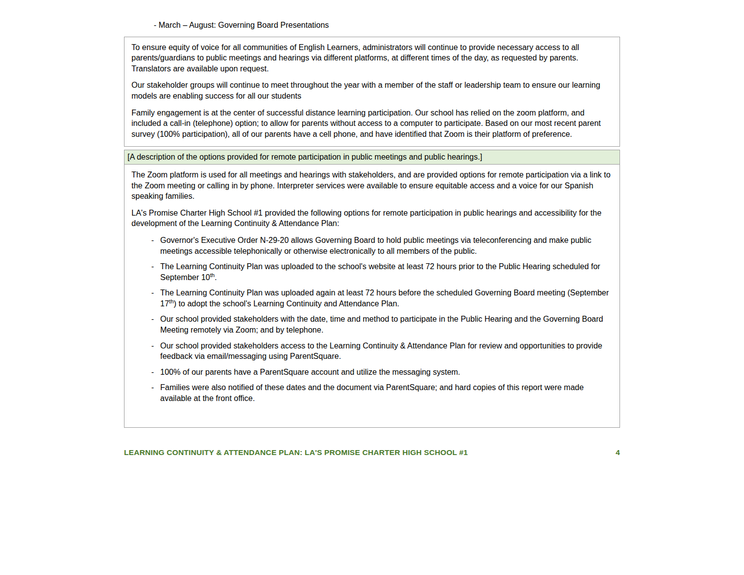- March – August: Governing Board Presentations
To ensure equity of voice for all communities of English Learners, administrators will continue to provide necessary access to all parents/guardians to public meetings and hearings via different platforms, at different times of the day, as requested by parents. Translators are available upon request.
Our stakeholder groups will continue to meet throughout the year with a member of the staff or leadership team to ensure our learning models are enabling success for all our students
Family engagement is at the center of successful distance learning participation. Our school has relied on the zoom platform, and included a call-in (telephone) option; to allow for parents without access to a computer to participate. Based on our most recent parent survey (100% participation), all of our parents have a cell phone, and have identified that Zoom is their platform of preference.
[A description of the options provided for remote participation in public meetings and public hearings.]
The Zoom platform is used for all meetings and hearings with stakeholders, and are provided options for remote participation via a link to the Zoom meeting or calling in by phone. Interpreter services were available to ensure equitable access and a voice for our Spanish speaking families.
LA's Promise Charter High School #1 provided the following options for remote participation in public hearings and accessibility for the development of the Learning Continuity & Attendance Plan:
Governor's Executive Order N-29-20 allows Governing Board to hold public meetings via teleconferencing and make public meetings accessible telephonically or otherwise electronically to all members of the public.
The Learning Continuity Plan was uploaded to the school's website at least 72 hours prior to the Public Hearing scheduled for September 10th.
The Learning Continuity Plan was uploaded again at least 72 hours before the scheduled Governing Board meeting (September 17th) to adopt the school's Learning Continuity and Attendance Plan.
Our school provided stakeholders with the date, time and method to participate in the Public Hearing and the Governing Board Meeting remotely via Zoom; and by telephone.
Our school provided stakeholders access to the Learning Continuity & Attendance Plan for review and opportunities to provide feedback via email/messaging using ParentSquare.
100% of our parents have a ParentSquare account and utilize the messaging system.
Families were also notified of these dates and the document via ParentSquare; and hard copies of this report were made available at the front office.
Learning Continuity & Attendance Plan: LA's Promise Charter High School #1 4